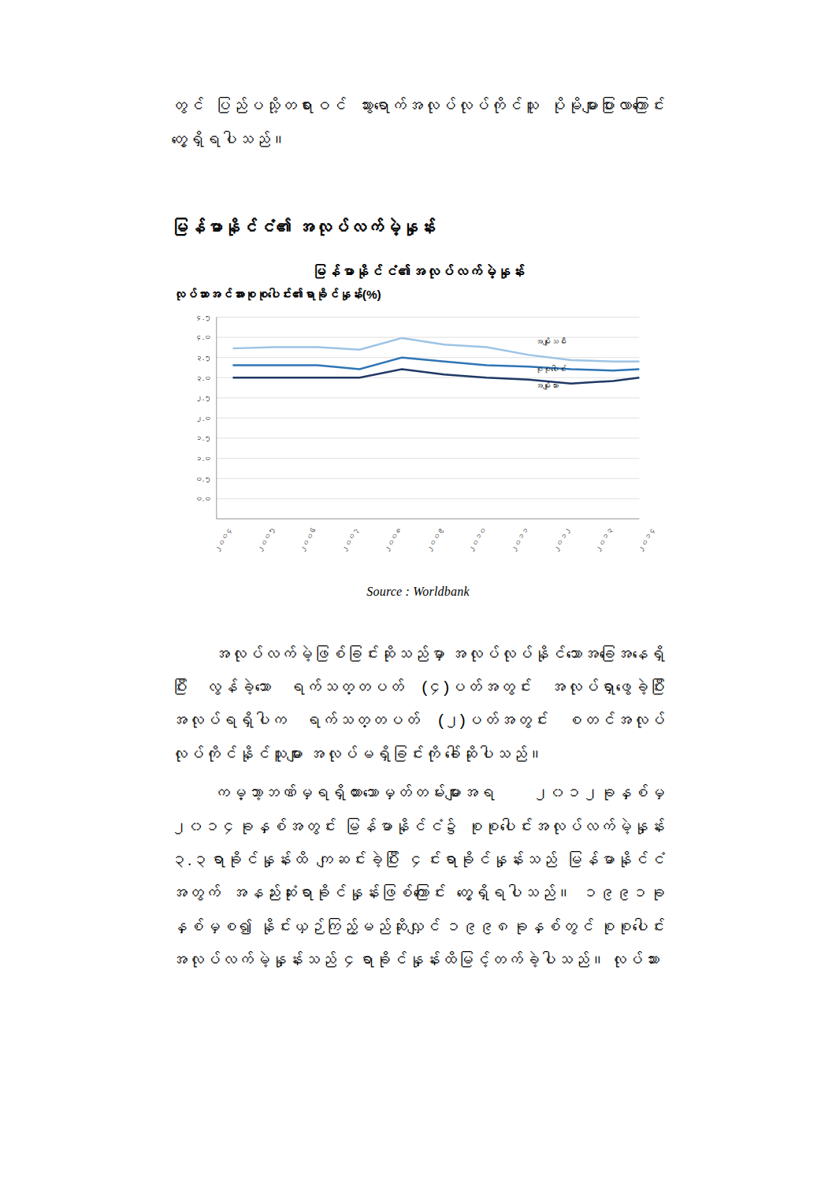တွင် ပြည်ပသို့တရားဝင် သွားရောက်အလုပ်လုပ်ကိုင်သူ ပိုမိုများပြားလာကြောင်း တွေ့ရှိရပါသည်။
မြန်မာနိုင်ငံ၏ အလုပ်လက်မဲ့နှုန်း
မြန်မာနိုင်ငံ၏အလုပ်လက်မဲ့နှုန်း
လုပ်သားအင်အားစုစုပေါင်း၏ရာခိုင်နှုန်း(%)
၄.၅ ၄.၀ ၃.၅ ၃.၀ ၂.၅ ၂.၀ ၁.၅ ၁.၀ ၀.၅ ၀.၀ ၂၀၀၄ ၂၀၀၅ ၂၀၀၆ ၂၀၀၇ ၂၀၀၈ ၂၀၀၉ ၂၀၁၀ ၂၀၁၁ ၂၀၁၂ ၂၀၁၃ ၂၀၁၄ အမျိုးသမီး စုစုပေါင်း အမျိုးသား
Source : Worldbank
အလုပ်လက်မဲ့ဖြစ်ခြင်းဆိုသည်မှာ အလုပ်လုပ်နိုင်သောအခြေအနေရှိပြီး လွန်ခဲ့သော ရက်သတ္တပတ် (၄)ပတ်အတွင်း အလုပ်ရှာဖွေခဲ့ပြီး အလုပ်ရရှိပါက ရက်သတ္တပတ် (၂)ပတ်အတွင်း စတင်အလုပ်လုပ်ကိုင်နိုင်သူများ အလုပ်မရှိခြင်းကို ခေါ်ဆိုပါသည်။
ကမ္ဘာ့ဘဏ်မှရရှိထားသောမှတ်တမ်းများအရ ၂၀၁၂ခုနှစ်မှ ၂၀၁၄ခုနှစ်အတွင်း မြန်မာနိုင်ငံ၌ စုစုပေါင်းအလုပ်လက်မဲ့နှုန်း ၃.၃ရာခိုင်နှုန်းထိ ကျဆင်းခဲ့ပြီး ၄င်းရာခိုင်နှုန်းသည် မြန်မာနိုင်ငံအတွက် အနည်းဆုံးရာခိုင်နှုန်းဖြစ်ကြောင်း တွေ့ရှိရပါသည်။ ၁၉၉၁ခုနှစ်မှစ၍ နိုင်းယှဉ်ကြည့်မည်ဆိုလျှင် ၁၉၉၈ခုနှစ်တွင် စုစုပေါင်းအလုပ်လက်မဲ့နှုန်းသည် ၄ရာခိုင်နှုန်းထိမြင့်တက်ခဲ့ပါသည်။ လုပ်သား